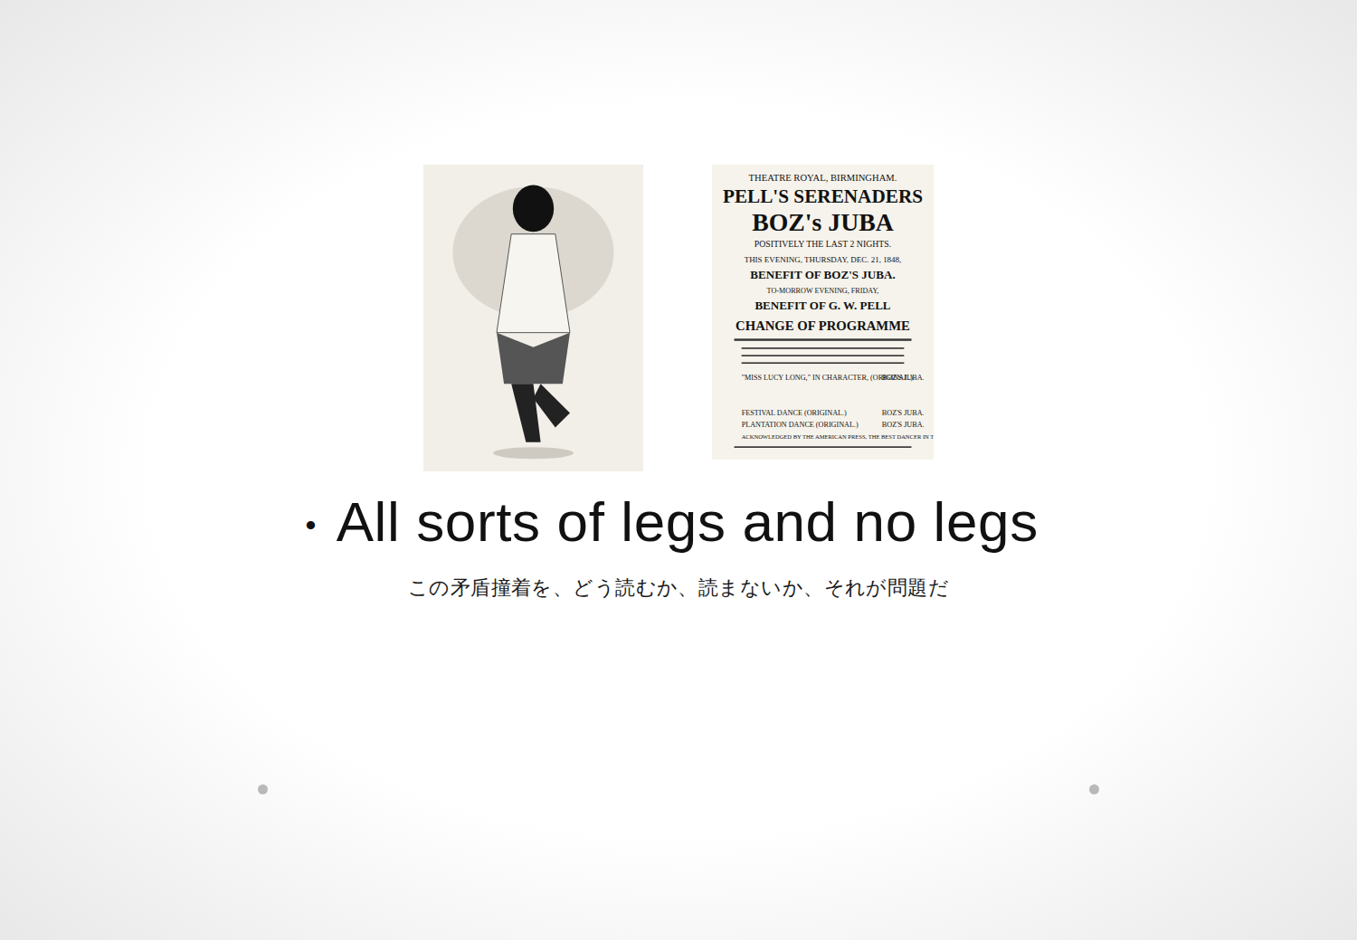•All sorts of legs and no legs
この矛盾撞着を、どう読むか、読まないか、それが問題だ